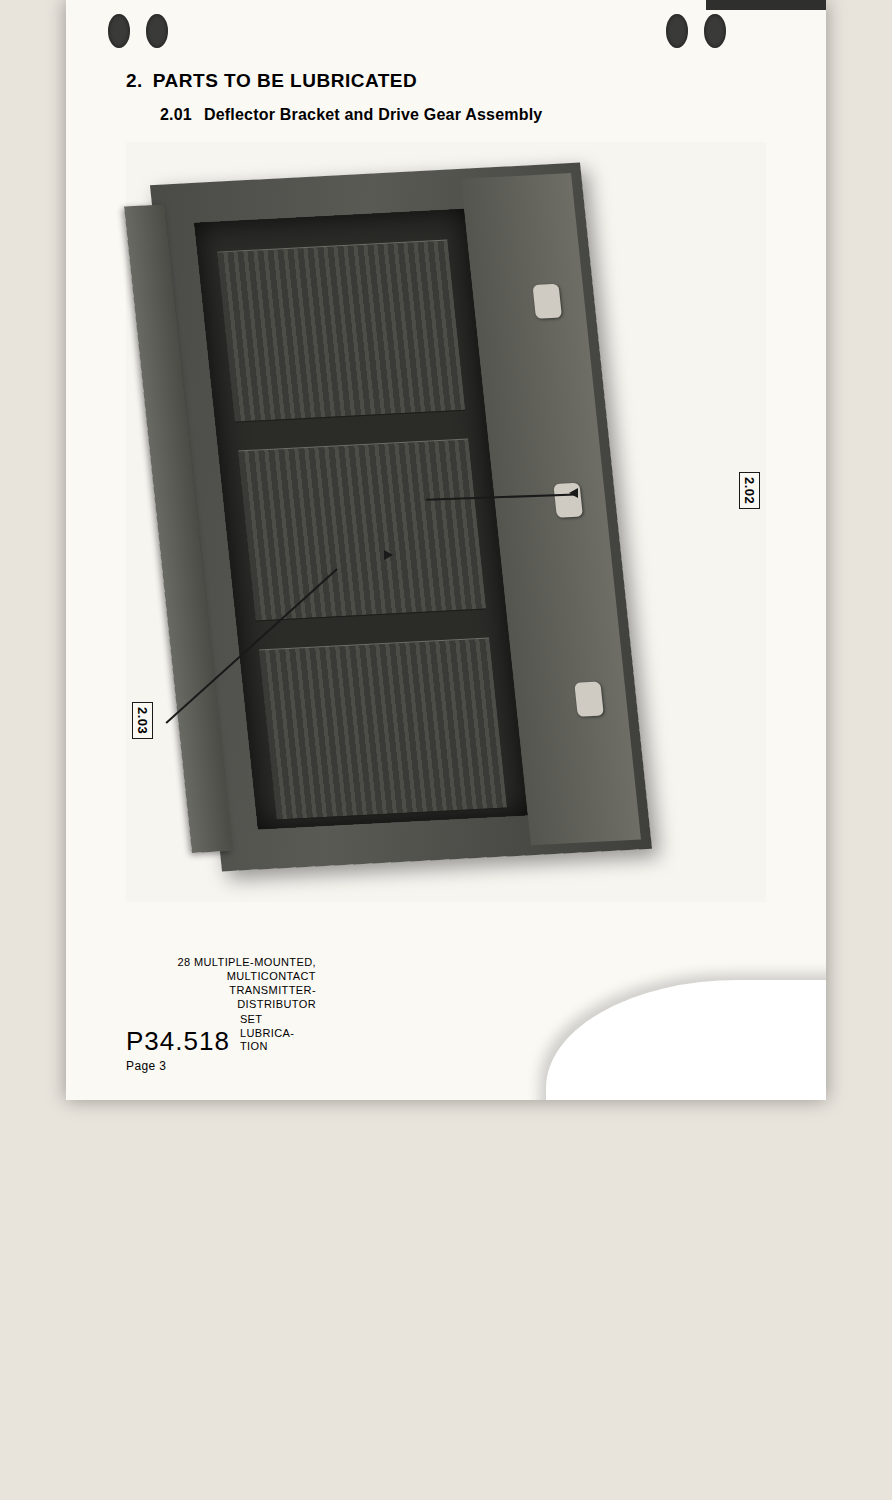2. PARTS TO BE LUBRICATED
2.01 Deflector Bracket and Drive Gear Assembly
2.02
2.03
28 Multiple-Mounted,
Multicontact
Transmitter-
Distributor
P34.518 Set
Lubrica-
tion
Page 3